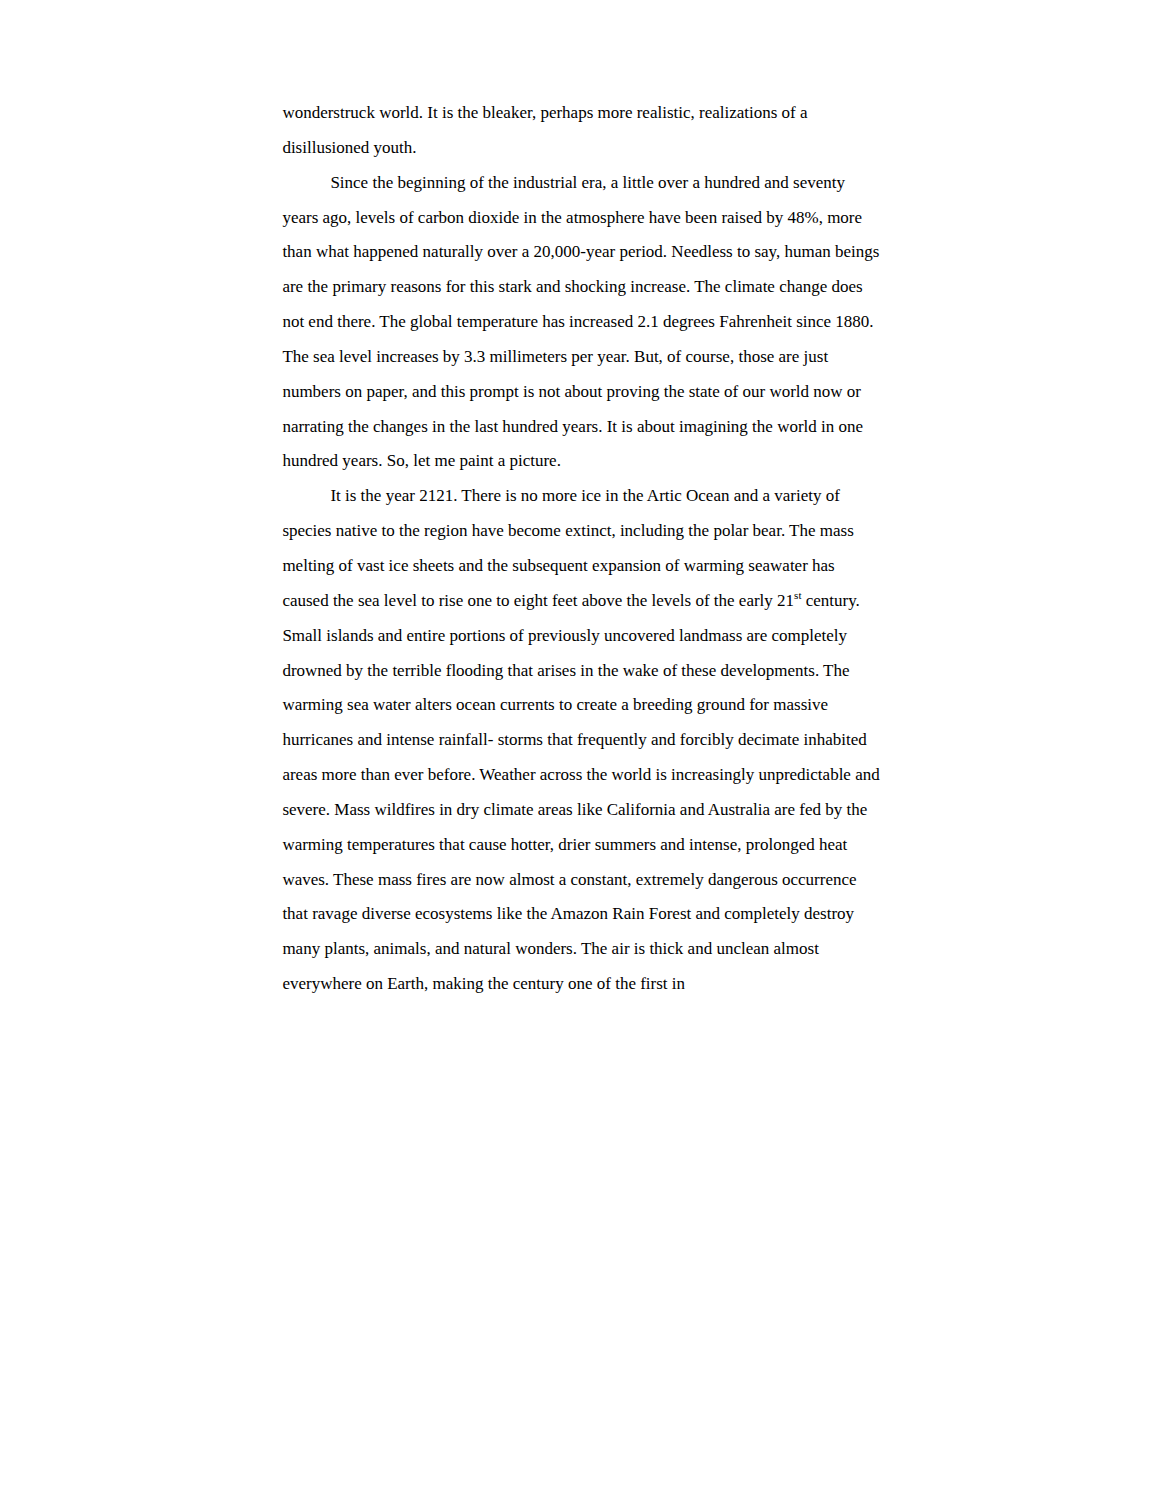wonderstruck world. It is the bleaker, perhaps more realistic, realizations of a disillusioned youth.
Since the beginning of the industrial era, a little over a hundred and seventy years ago, levels of carbon dioxide in the atmosphere have been raised by 48%, more than what happened naturally over a 20,000-year period. Needless to say, human beings are the primary reasons for this stark and shocking increase. The climate change does not end there. The global temperature has increased 2.1 degrees Fahrenheit since 1880. The sea level increases by 3.3 millimeters per year. But, of course, those are just numbers on paper, and this prompt is not about proving the state of our world now or narrating the changes in the last hundred years. It is about imagining the world in one hundred years. So, let me paint a picture.
It is the year 2121. There is no more ice in the Artic Ocean and a variety of species native to the region have become extinct, including the polar bear. The mass melting of vast ice sheets and the subsequent expansion of warming seawater has caused the sea level to rise one to eight feet above the levels of the early 21st century. Small islands and entire portions of previously uncovered landmass are completely drowned by the terrible flooding that arises in the wake of these developments. The warming sea water alters ocean currents to create a breeding ground for massive hurricanes and intense rainfall- storms that frequently and forcibly decimate inhabited areas more than ever before. Weather across the world is increasingly unpredictable and severe. Mass wildfires in dry climate areas like California and Australia are fed by the warming temperatures that cause hotter, drier summers and intense, prolonged heat waves. These mass fires are now almost a constant, extremely dangerous occurrence that ravage diverse ecosystems like the Amazon Rain Forest and completely destroy many plants, animals, and natural wonders. The air is thick and unclean almost everywhere on Earth, making the century one of the first in